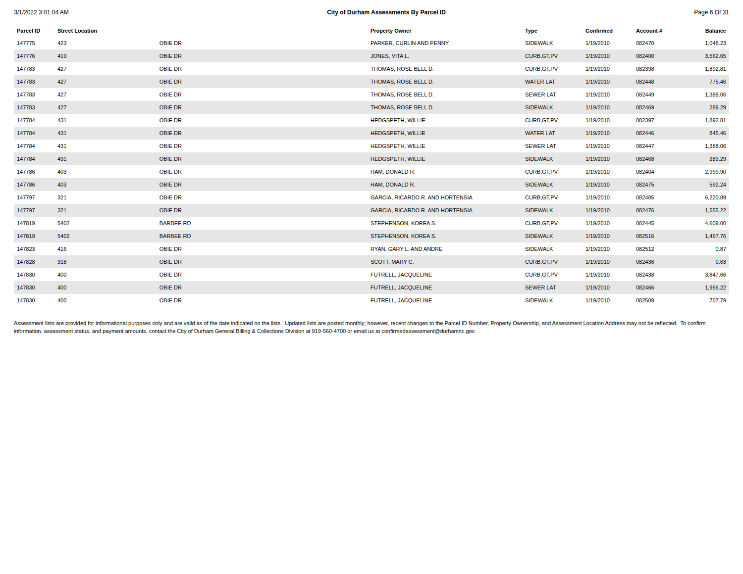3/1/2022 3:01:04 AM
City of Durham Assessments By Parcel ID
Page 6 Of 31
| Parcel ID | Street Location | Property Owner | Type | Confirmed | Account # | Balance |
| --- | --- | --- | --- | --- | --- | --- |
| 147775 | 423 | OBIE DR | PARKER, CURLIN AND PENNY | SIDEWALK | 1/19/2010 | 082470 | 1,048.23 |
| 147776 | 419 | OBIE DR | JONES, VITA L. | CURB,GT,PV | 1/19/2010 | 082400 | 3,562.65 |
| 147783 | 427 | OBIE DR | THOMAS, ROSE BELL D. | CURB,GT,PV | 1/19/2010 | 082398 | 1,892.81 |
| 147783 | 427 | OBIE DR | THOMAS, ROSE BELL D. | WATER LAT | 1/19/2010 | 082448 | 775.46 |
| 147783 | 427 | OBIE DR | THOMAS, ROSE BELL D. | SEWER LAT | 1/19/2010 | 082449 | 1,388.06 |
| 147783 | 427 | OBIE DR | THOMAS, ROSE BELL D. | SIDEWALK | 1/19/2010 | 082469 | 289.29 |
| 147784 | 431 | OBIE DR | HEDGSPETH, WILLIE | CURB,GT,PV | 1/19/2010 | 082397 | 1,892.81 |
| 147784 | 431 | OBIE DR | HEDGSPETH, WILLIE | WATER LAT | 1/19/2010 | 082446 | 845.46 |
| 147784 | 431 | OBIE DR | HEDGSPETH, WILLIE | SEWER LAT | 1/19/2010 | 082447 | 1,388.06 |
| 147784 | 431 | OBIE DR | HEDGSPETH, WILLIE | SIDEWALK | 1/19/2010 | 082468 | 289.29 |
| 147786 | 403 | OBIE DR | HAM, DONALD R. | CURB,GT,PV | 1/19/2010 | 082404 | 2,999.90 |
| 147786 | 403 | OBIE DR | HAM, DONALD R. | SIDEWALK | 1/19/2010 | 082475 | 592.24 |
| 147797 | 321 | OBIE DR | GARCIA, RICARDO R. AND HORTENSIA | CURB,GT,PV | 1/19/2010 | 082405 | 6,220.89 |
| 147797 | 321 | OBIE DR | GARCIA, RICARDO R. AND HORTENSIA | SIDEWALK | 1/19/2010 | 082476 | 1,555.22 |
| 147819 | 5402 | BARBEE RD | STEPHENSON, KOREA S. | CURB,GT,PV | 1/19/2010 | 082445 | 4,609.00 |
| 147819 | 5402 | BARBEE RD | STEPHENSON, KOREA S. | SIDEWALK | 1/19/2010 | 082516 | 1,467.76 |
| 147823 | 416 | OBIE DR | RYAN, GARY L. AND ANDRE | SIDEWALK | 1/19/2010 | 082512 | 0.87 |
| 147828 | 318 | OBIE DR | SCOTT, MARY C. | CURB,GT,PV | 1/19/2010 | 082436 | 0.63 |
| 147830 | 400 | OBIE DR | FUTRELL, JACQUELINE | CURB,GT,PV | 1/19/2010 | 082438 | 3,847.66 |
| 147830 | 400 | OBIE DR | FUTRELL, JACQUELINE | SEWER LAT | 1/19/2010 | 082466 | 1,966.22 |
| 147830 | 400 | OBIE DR | FUTRELL, JACQUELINE | SIDEWALK | 1/19/2010 | 082509 | 707.79 |
Assessment lists are provided for informational purposes only and are valid as of the date indicated on the lists. Updated lists are posted monthly; however, recent changes to the Parcel ID Number, Property Ownership, and Assessment Location Address may not be reflected. To confirm information, assessment status, and payment amounts, contact the City of Durham General Billing & Collections Division at 919-560-4700 or email us at confirmedassessment@durhamnc.gov.